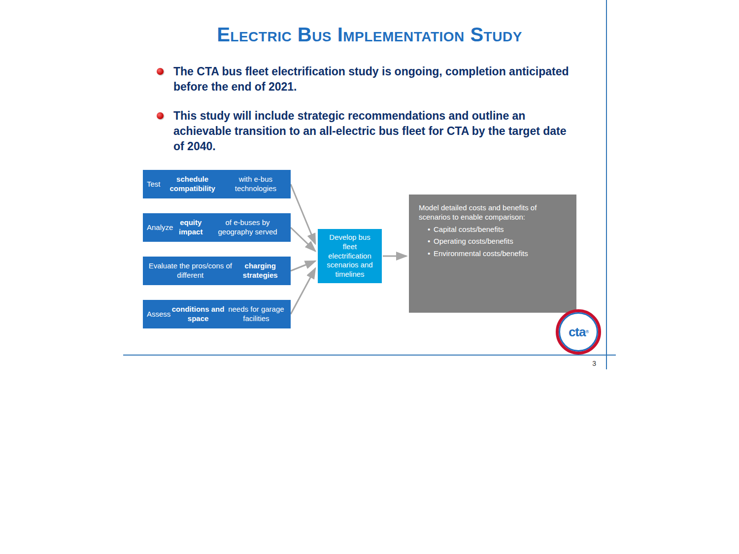Electric Bus Implementation Study
The CTA bus fleet electrification study is ongoing, completion anticipated before the end of 2021.
This study will include strategic recommendations and outline an achievable transition to an all-electric bus fleet for CTA by the target date of 2040.
Test schedule compatibility with e-bus technologies
Analyze equity impact of e-buses by geography served
Evaluate the pros/cons of different charging strategies
Assess conditions and space needs for garage facilities
Develop bus fleet electrification scenarios and timelines
Model detailed costs and benefits of scenarios to enable comparison:
Capital costs/benefits
Operating costs/benefits
Environmental costs/benefits
cta®
3